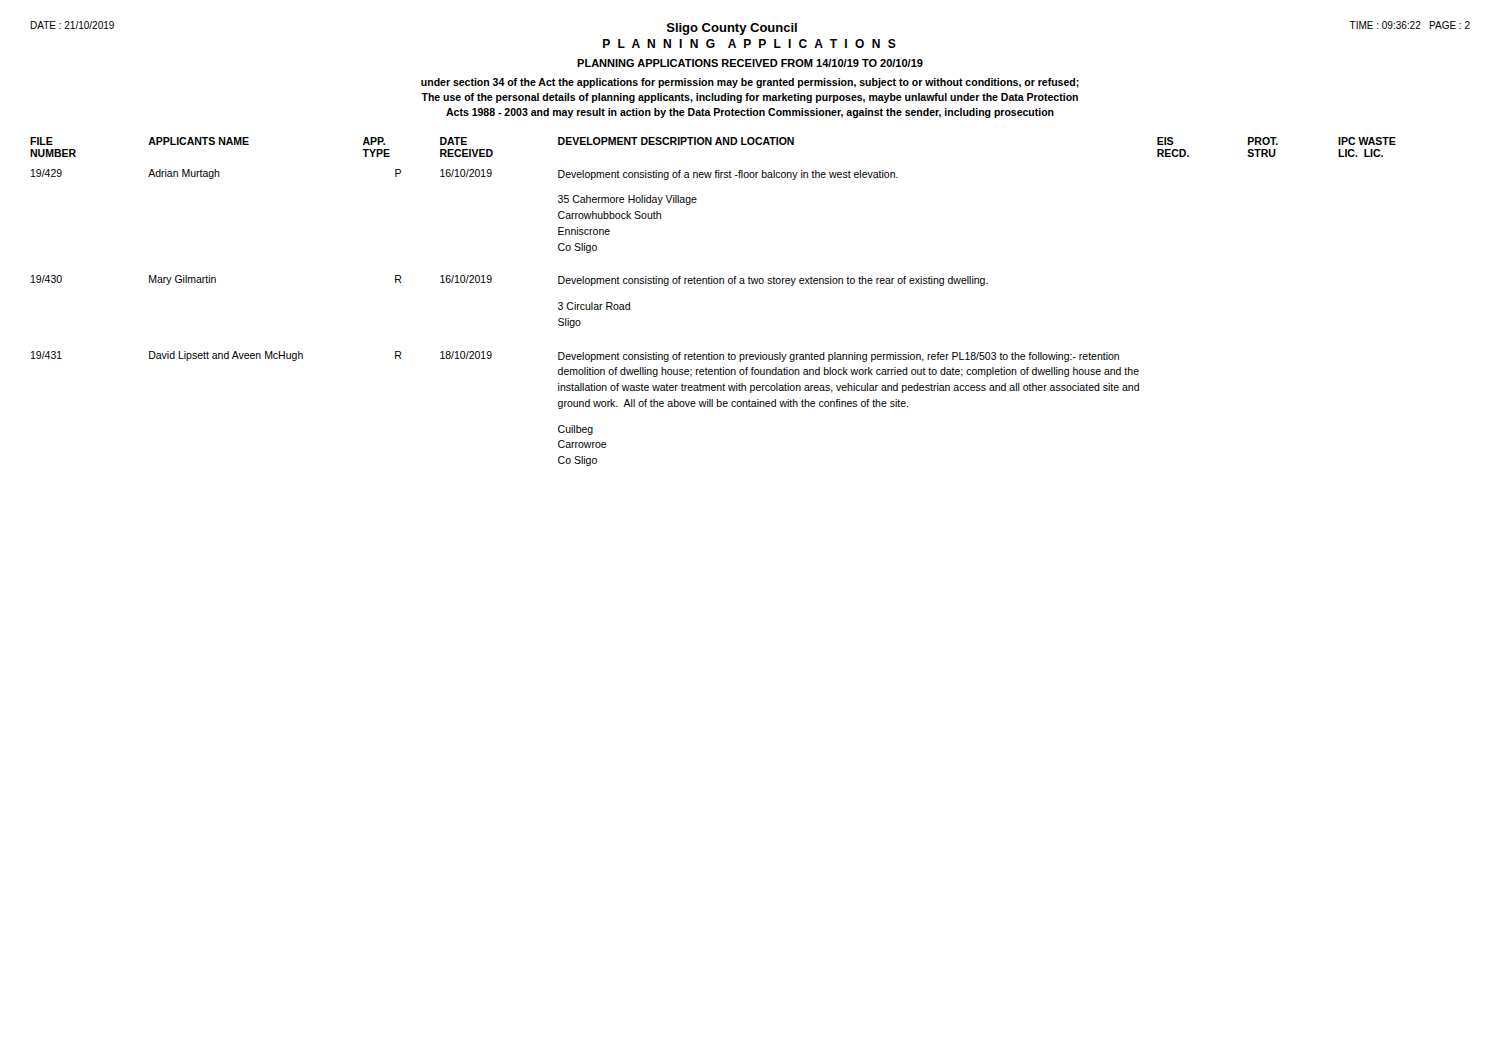DATE : 21/10/2019
Sligo County Council
TIME : 09:36:22 PAGE : 2
P L A N N I N G A P P L I C A T I O N S
PLANNING APPLICATIONS RECEIVED FROM 14/10/19 TO 20/10/19
under section 34 of the Act the applications for permission may be granted permission, subject to or without conditions, or refused;
The use of the personal details of planning applicants, including for marketing purposes, maybe unlawful under the Data Protection
Acts 1988 - 2003 and may result in action by the Data Protection Commissioner, against the sender, including prosecution
| FILE NUMBER | APPLICANTS NAME | APP. TYPE | DATE RECEIVED | DEVELOPMENT DESCRIPTION AND LOCATION | EIS RECD. | PROT. STRU | IPC WASTE LIC. LIC. |
| --- | --- | --- | --- | --- | --- | --- | --- |
| 19/429 | Adrian Murtagh | P | 16/10/2019 | Development consisting of a new first -floor balcony in the west elevation. 35 Cahermore Holiday Village Carrowhubbock South Enniscrone Co Sligo | | | |
| 19/430 | Mary Gilmartin | R | 16/10/2019 | Development consisting of retention of a two storey extension to the rear of existing dwelling. 3 Circular Road Sligo | | | |
| 19/431 | David Lipsett and Aveen McHugh | R | 18/10/2019 | Development consisting of retention to previously granted planning permission, refer PL18/503 to the following:- retention demolition of dwelling house; retention of foundation and block work carried out to date; completion of dwelling house and the installation of waste water treatment with percolation areas, vehicular and pedestrian access and all other associated site and ground work. All of the above will be contained with the confines of the site. Cuilbeg Carrowroe Co Sligo | | | |